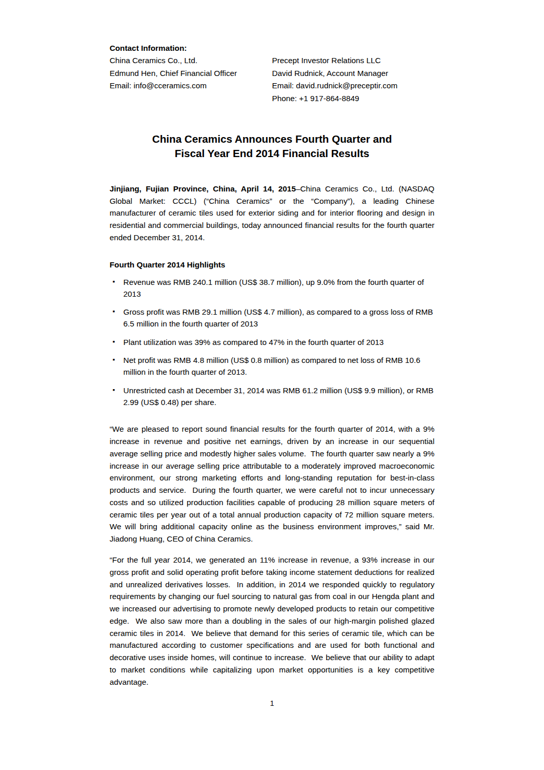| Contact Information: | |
| China Ceramics Co., Ltd. | Precept Investor Relations LLC |
| Edmund Hen, Chief Financial Officer | David Rudnick, Account Manager |
| Email: info@cceramics.com | Email: david.rudnick@preceptir.com |
| | Phone: +1 917-864-8849 |
China Ceramics Announces Fourth Quarter and
Fiscal Year End 2014 Financial Results
Jinjiang, Fujian Province, China, April 14, 2015–China Ceramics Co., Ltd. (NASDAQ Global Market: CCCL) (“China Ceramics” or the “Company”), a leading Chinese manufacturer of ceramic tiles used for exterior siding and for interior flooring and design in residential and commercial buildings, today announced financial results for the fourth quarter ended December 31, 2014.
Fourth Quarter 2014 Highlights
Revenue was RMB 240.1 million (US$ 38.7 million), up 9.0% from the fourth quarter of 2013
Gross profit was RMB 29.1 million (US$ 4.7 million), as compared to a gross loss of RMB 6.5 million in the fourth quarter of 2013
Plant utilization was 39% as compared to 47% in the fourth quarter of 2013
Net profit was RMB 4.8 million (US$ 0.8 million) as compared to net loss of RMB 10.6 million in the fourth quarter of 2013.
Unrestricted cash at December 31, 2014 was RMB 61.2 million (US$ 9.9 million), or RMB 2.99 (US$ 0.48) per share.
“We are pleased to report sound financial results for the fourth quarter of 2014, with a 9% increase in revenue and positive net earnings, driven by an increase in our sequential average selling price and modestly higher sales volume. The fourth quarter saw nearly a 9% increase in our average selling price attributable to a moderately improved macroeconomic environment, our strong marketing efforts and long-standing reputation for best-in-class products and service. During the fourth quarter, we were careful not to incur unnecessary costs and so utilized production facilities capable of producing 28 million square meters of ceramic tiles per year out of a total annual production capacity of 72 million square meters. We will bring additional capacity online as the business environment improves,” said Mr. Jiadong Huang, CEO of China Ceramics.
“For the full year 2014, we generated an 11% increase in revenue, a 93% increase in our gross profit and solid operating profit before taking income statement deductions for realized and unrealized derivatives losses. In addition, in 2014 we responded quickly to regulatory requirements by changing our fuel sourcing to natural gas from coal in our Hengda plant and we increased our advertising to promote newly developed products to retain our competitive edge. We also saw more than a doubling in the sales of our high-margin polished glazed ceramic tiles in 2014. We believe that demand for this series of ceramic tile, which can be manufactured according to customer specifications and are used for both functional and decorative uses inside homes, will continue to increase. We believe that our ability to adapt to market conditions while capitalizing upon market opportunities is a key competitive advantage.
1